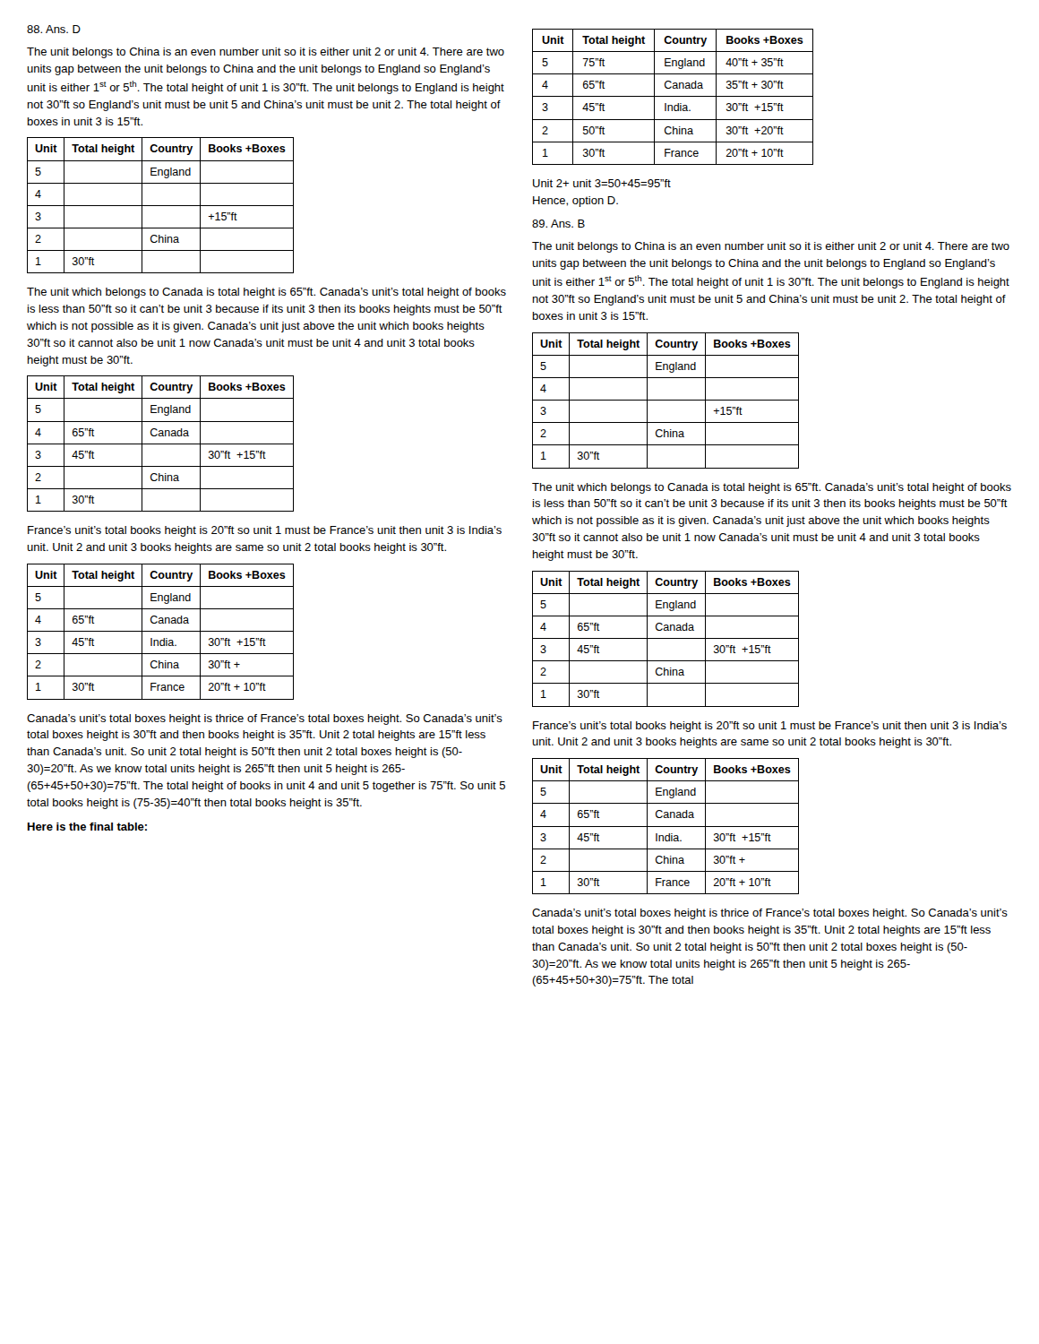88. Ans. D
The unit belongs to China is an even number unit so it is either unit 2 or unit 4. There are two units gap between the unit belongs to China and the unit belongs to England so England’s unit is either 1st or 5th. The total height of unit 1 is 30”ft. The unit belongs to England is height not 30”ft so England’s unit must be unit 5 and China’s unit must be unit 2. The total height of boxes in unit 3 is 15”ft.
| Unit | Total height | Country | Books +Boxes |
| --- | --- | --- | --- |
| 5 | | England | |
| 4 | | | |
| 3 | | | +15”ft |
| 2 | | China | |
| 1 | 30”ft | | |
The unit which belongs to Canada is total height is 65”ft. Canada’s unit’s total height of books is less than 50”ft so it can’t be unit 3 because if its unit 3 then its books heights must be 50”ft which is not possible as it is given. Canada’s unit just above the unit which books heights 30”ft so it cannot also be unit 1 now Canada’s unit must be unit 4 and unit 3 total books height must be 30”ft.
| Unit | Total height | Country | Books +Boxes |
| --- | --- | --- | --- |
| 5 | | England | |
| 4 | 65”ft | Canada | |
| 3 | 45”ft | | 30”ft +15”ft |
| 2 | | China | |
| 1 | 30”ft | | |
France’s unit’s total books height is 20”ft so unit 1 must be France’s unit then unit 3 is India’s unit. Unit 2 and unit 3 books heights are same so unit 2 total books height is 30”ft.
| Unit | Total height | Country | Books +Boxes |
| --- | --- | --- | --- |
| 5 | | England | |
| 4 | 65”ft | Canada | |
| 3 | 45”ft | India. | 30”ft +15”ft |
| 2 | | China | 30”ft + |
| 1 | 30”ft | France | 20”ft + 10”ft |
Canada’s unit’s total boxes height is thrice of France’s total boxes height. So Canada’s unit’s total boxes height is 30”ft and then books height is 35”ft. Unit 2 total heights are 15”ft less than Canada’s unit. So unit 2 total height is 50”ft then unit 2 total boxes height is (50-30)=20”ft. As we know total units height is 265”ft then unit 5 height is 265-(65+45+50+30)=75”ft. The total height of books in unit 4 and unit 5 together is 75”ft. So unit 5 total books height is (75-35)=40”ft then total books height is 35”ft.
Here is the final table:
| Unit | Total height | Country | Books +Boxes |
| --- | --- | --- | --- |
| 5 | 75”ft | England | 40”ft + 35”ft |
| 4 | 65”ft | Canada | 35”ft + 30”ft |
| 3 | 45”ft | India. | 30”ft +15”ft |
| 2 | 50”ft | China | 30”ft +20”ft |
| 1 | 30”ft | France | 20”ft + 10”ft |
Unit 2+ unit 3=50+45=95”ft
Hence, option D.
89. Ans. B
The unit belongs to China is an even number unit so it is either unit 2 or unit 4. There are two units gap between the unit belongs to China and the unit belongs to England so England’s unit is either 1st or 5th. The total height of unit 1 is 30”ft. The unit belongs to England is height not 30”ft so England’s unit must be unit 5 and China’s unit must be unit 2. The total height of boxes in unit 3 is 15”ft.
| Unit | Total height | Country | Books +Boxes |
| --- | --- | --- | --- |
| 5 | | England | |
| 4 | | | |
| 3 | | | +15”ft |
| 2 | | China | |
| 1 | 30”ft | | |
The unit which belongs to Canada is total height is 65”ft. Canada’s unit’s total height of books is less than 50”ft so it can’t be unit 3 because if its unit 3 then its books heights must be 50”ft which is not possible as it is given. Canada’s unit just above the unit which books heights 30”ft so it cannot also be unit 1 now Canada’s unit must be unit 4 and unit 3 total books height must be 30”ft.
| Unit | Total height | Country | Books +Boxes |
| --- | --- | --- | --- |
| 5 | | England | |
| 4 | 65”ft | Canada | |
| 3 | 45”ft | | 30”ft +15”ft |
| 2 | | China | |
| 1 | 30”ft | | |
France’s unit’s total books height is 20”ft so unit 1 must be France’s unit then unit 3 is India’s unit. Unit 2 and unit 3 books heights are same so unit 2 total books height is 30”ft.
| Unit | Total height | Country | Books +Boxes |
| --- | --- | --- | --- |
| 5 | | England | |
| 4 | 65”ft | Canada | |
| 3 | 45”ft | India. | 30”ft +15”ft |
| 2 | | China | 30”ft + |
| 1 | 30”ft | France | 20”ft + 10”ft |
Canada’s unit’s total boxes height is thrice of France’s total boxes height. So Canada’s unit’s total boxes height is 30”ft and then books height is 35”ft. Unit 2 total heights are 15”ft less than Canada’s unit. So unit 2 total height is 50”ft then unit 2 total boxes height is (50-30)=20”ft. As we know total units height is 265”ft then unit 5 height is 265-(65+45+50+30)=75”ft. The total